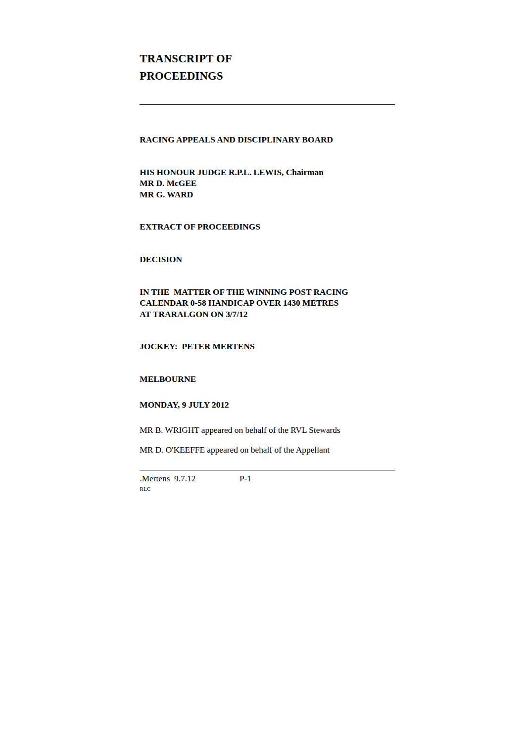TRANSCRIPT OF
PROCEEDINGS
RACING APPEALS AND DISCIPLINARY BOARD
HIS HONOUR JUDGE R.P.L. LEWIS, Chairman
MR D. McGEE
MR G. WARD
EXTRACT OF PROCEEDINGS
DECISION
IN THE MATTER OF THE WINNING POST RACING
CALENDAR 0-58 HANDICAP OVER 1430 METRES
AT TRARALGON ON 3/7/12
JOCKEY: PETER MERTENS
MELBOURNE
MONDAY, 9 JULY 2012
MR B. WRIGHT appeared on behalf of the RVL Stewards
MR D. O'KEEFFE appeared on behalf of the Appellant
.Mertens 9.7.12 P-1
RLC